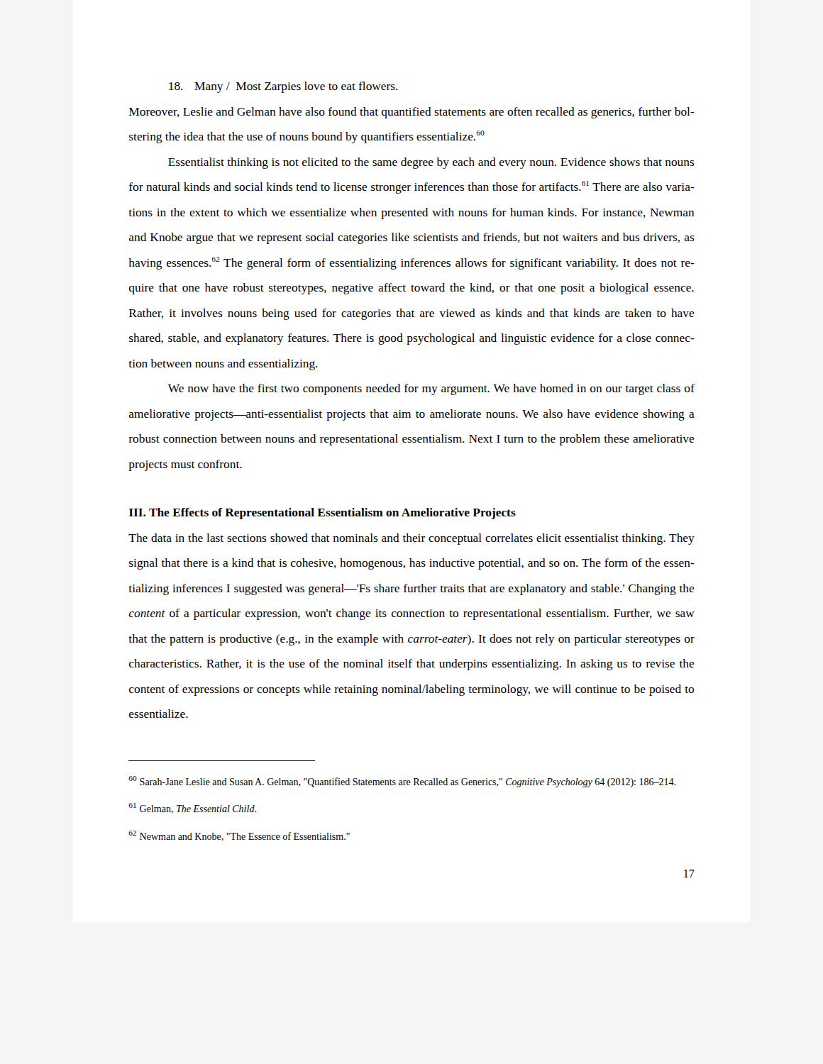18. Many / Most Zarpies love to eat flowers.
Moreover, Leslie and Gelman have also found that quantified statements are often recalled as generics, further bolstering the idea that the use of nouns bound by quantifiers essentialize.60
Essentialist thinking is not elicited to the same degree by each and every noun. Evidence shows that nouns for natural kinds and social kinds tend to license stronger inferences than those for artifacts.61 There are also variations in the extent to which we essentialize when presented with nouns for human kinds. For instance, Newman and Knobe argue that we represent social categories like scientists and friends, but not waiters and bus drivers, as having essences.62 The general form of essentializing inferences allows for significant variability. It does not require that one have robust stereotypes, negative affect toward the kind, or that one posit a biological essence. Rather, it involves nouns being used for categories that are viewed as kinds and that kinds are taken to have shared, stable, and explanatory features. There is good psychological and linguistic evidence for a close connection between nouns and essentializing.
We now have the first two components needed for my argument. We have homed in on our target class of ameliorative projects—anti-essentialist projects that aim to ameliorate nouns. We also have evidence showing a robust connection between nouns and representational essentialism. Next I turn to the problem these ameliorative projects must confront.
III. The Effects of Representational Essentialism on Ameliorative Projects
The data in the last sections showed that nominals and their conceptual correlates elicit essentialist thinking. They signal that there is a kind that is cohesive, homogenous, has inductive potential, and so on. The form of the essentializing inferences I suggested was general—'Fs share further traits that are explanatory and stable.' Changing the content of a particular expression, won't change its connection to representational essentialism. Further, we saw that the pattern is productive (e.g., in the example with carrot-eater). It does not rely on particular stereotypes or characteristics. Rather, it is the use of the nominal itself that underpins essentializing. In asking us to revise the content of expressions or concepts while retaining nominal/labeling terminology, we will continue to be poised to essentialize.
60 Sarah-Jane Leslie and Susan A. Gelman, "Quantified Statements are Recalled as Generics," Cognitive Psychology 64 (2012): 186–214.
61 Gelman, The Essential Child.
62 Newman and Knobe, "The Essence of Essentialism."
17